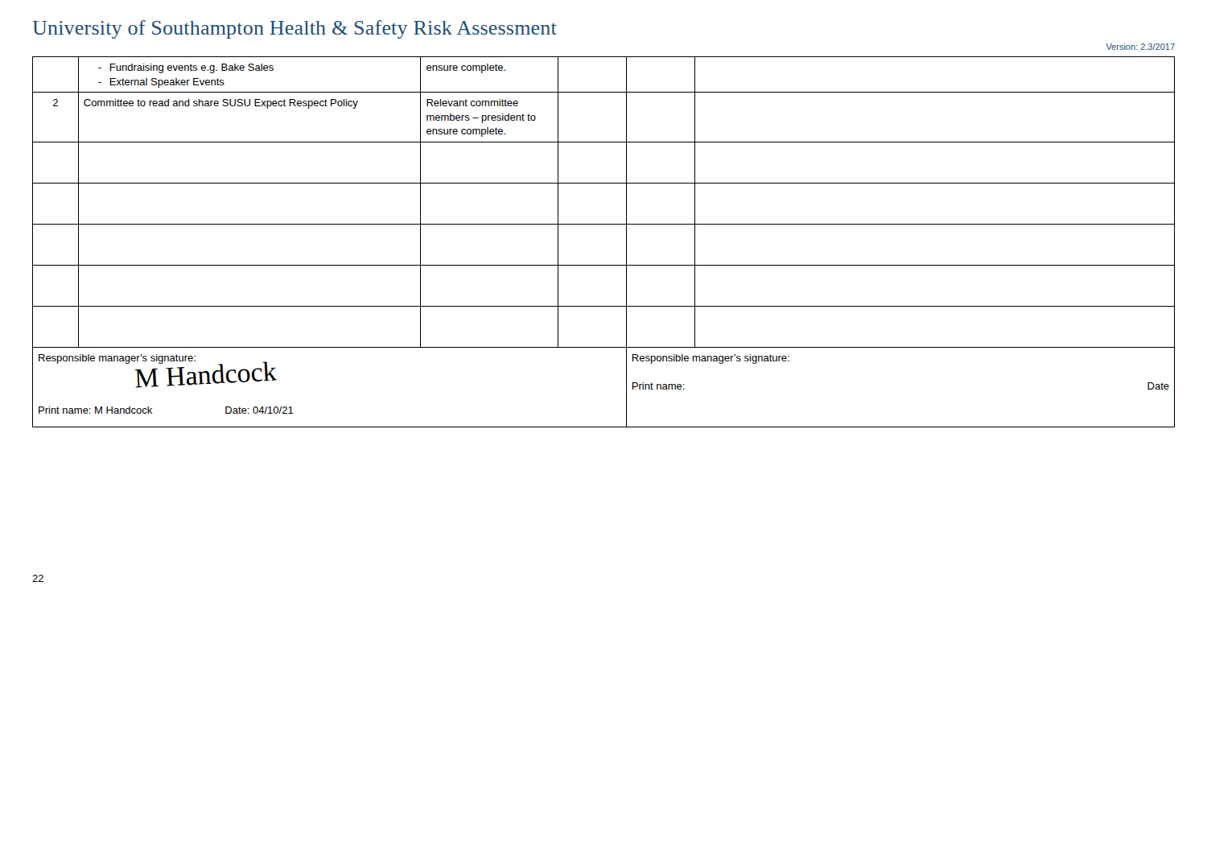University of Southampton Health & Safety Risk Assessment
Version: 2.3/2017
| | Fundraising events e.g. Bake Sales External Speaker Events | ensure complete. | | | |
| 2 | Committee to read and share SUSU Expect Respect Policy | Relevant committee members – president to ensure complete. | | | |
| Responsible manager’s signature: M Handcock Print name: M Handcock Date: 04/10/21 | Responsible manager’s signature: Print name: Date |
22